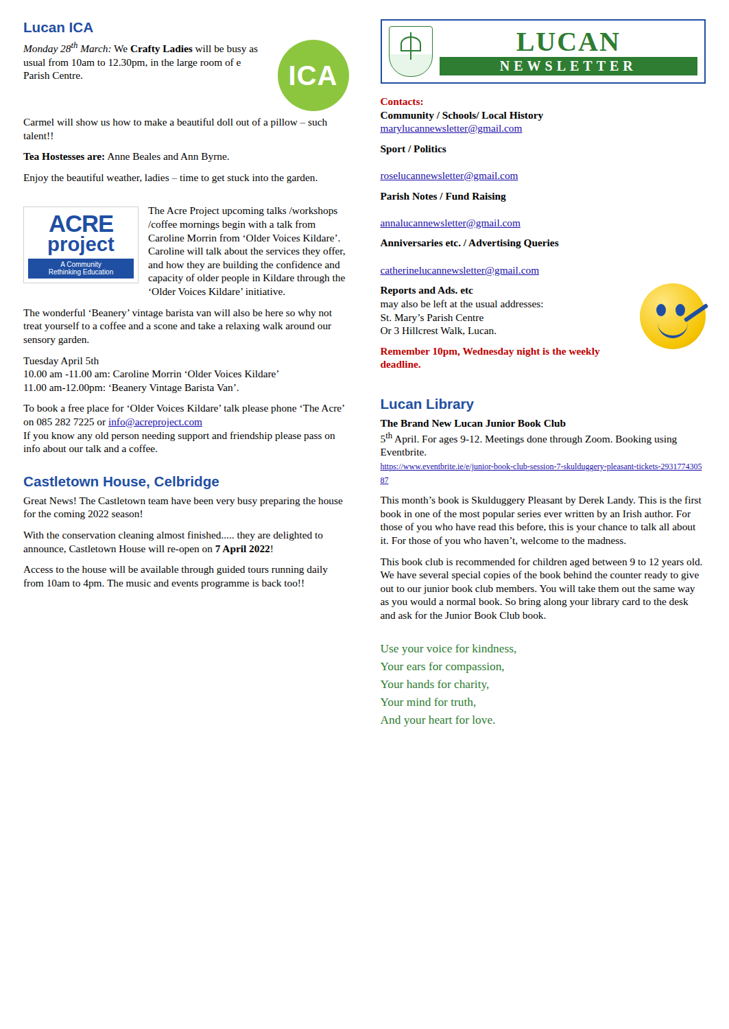Lucan ICA
Monday 28th March: We Crafty Ladies will be busy as usual from 10am to 12.30pm, in the large room of e Parish Centre.
Carmel will show us how to make a beautiful doll out of a pillow – such talent!!
Tea Hostesses are: Anne Beales and Ann Byrne.
Enjoy the beautiful weather, ladies – time to get stuck into the garden.
ACRE
project
A Community
Rethinking Education
The Acre Project upcoming talks /workshops /coffee mornings begin with a talk from Caroline Morrin from ‘Older Voices Kildare’. Caroline will talk about the services they offer, and how they are building the confidence and capacity of older people in Kildare through the ‘Older Voices Kildare’ initiative.
The wonderful ‘Beanery’ vintage barista van will also be here so why not treat yourself to a coffee and a scone and take a relaxing walk around our sensory garden.
Tuesday April 5th
10.00 am -11.00 am: Caroline Morrin ‘Older Voices Kildare’
11.00 am-12.00pm: ‘Beanery Vintage Barista Van’.
To book a free place for ‘Older Voices Kildare’ talk please phone ‘The Acre’ on 085 282 7225 or info@acreproject.com
If you know any old person needing support and friendship please pass on info about our talk and a coffee.
Castletown House, Celbridge
Great News! The Castletown team have been very busy preparing the house for the coming 2022 season!
With the conservation cleaning almost finished..... they are delighted to announce, Castletown House will re-open on 7 April 2022!
Access to the house will be available through guided tours running daily from 10am to 4pm. The music and events programme is back too!!
LUCAN
NEWSLETTER
Contacts:
Community / Schools/ Local History marylucannewsletter@gmail.com
Sport / Politics
roselucannewsletter@gmail.com
Parish Notes / Fund Raising
annalucannewsletter@gmail.com
Anniversaries etc. / Advertising Queries
catherinelucannewsletter@gmail.com
Reports and Ads. etc may also be left at the usual addresses:
St. Mary’s Parish Centre
Or 3 Hillcrest Walk, Lucan.
Remember 10pm, Wednesday night is the weekly deadline.
Lucan Library
The Brand New Lucan Junior Book Club
5th April. For ages 9-12. Meetings done through Zoom. Booking using Eventbrite.
https://www.eventbrite.ie/e/junior-book-club-session-7-skulduggery-pleasant-tickets-293177430587
This month’s book is Skulduggery Pleasant by Derek Landy. This is the first book in one of the most popular series ever written by an Irish author. For those of you who have read this before, this is your chance to talk all about it. For those of you who haven’t, welcome to the madness.
This book club is recommended for children aged between 9 to 12 years old. We have several special copies of the book behind the counter ready to give out to our junior book club members. You will take them out the same way as you would a normal book. So bring along your library card to the desk and ask for the Junior Book Club book.
Use your voice for kindness,
Your ears for compassion,
Your hands for charity,
Your mind for truth,
And your heart for love.